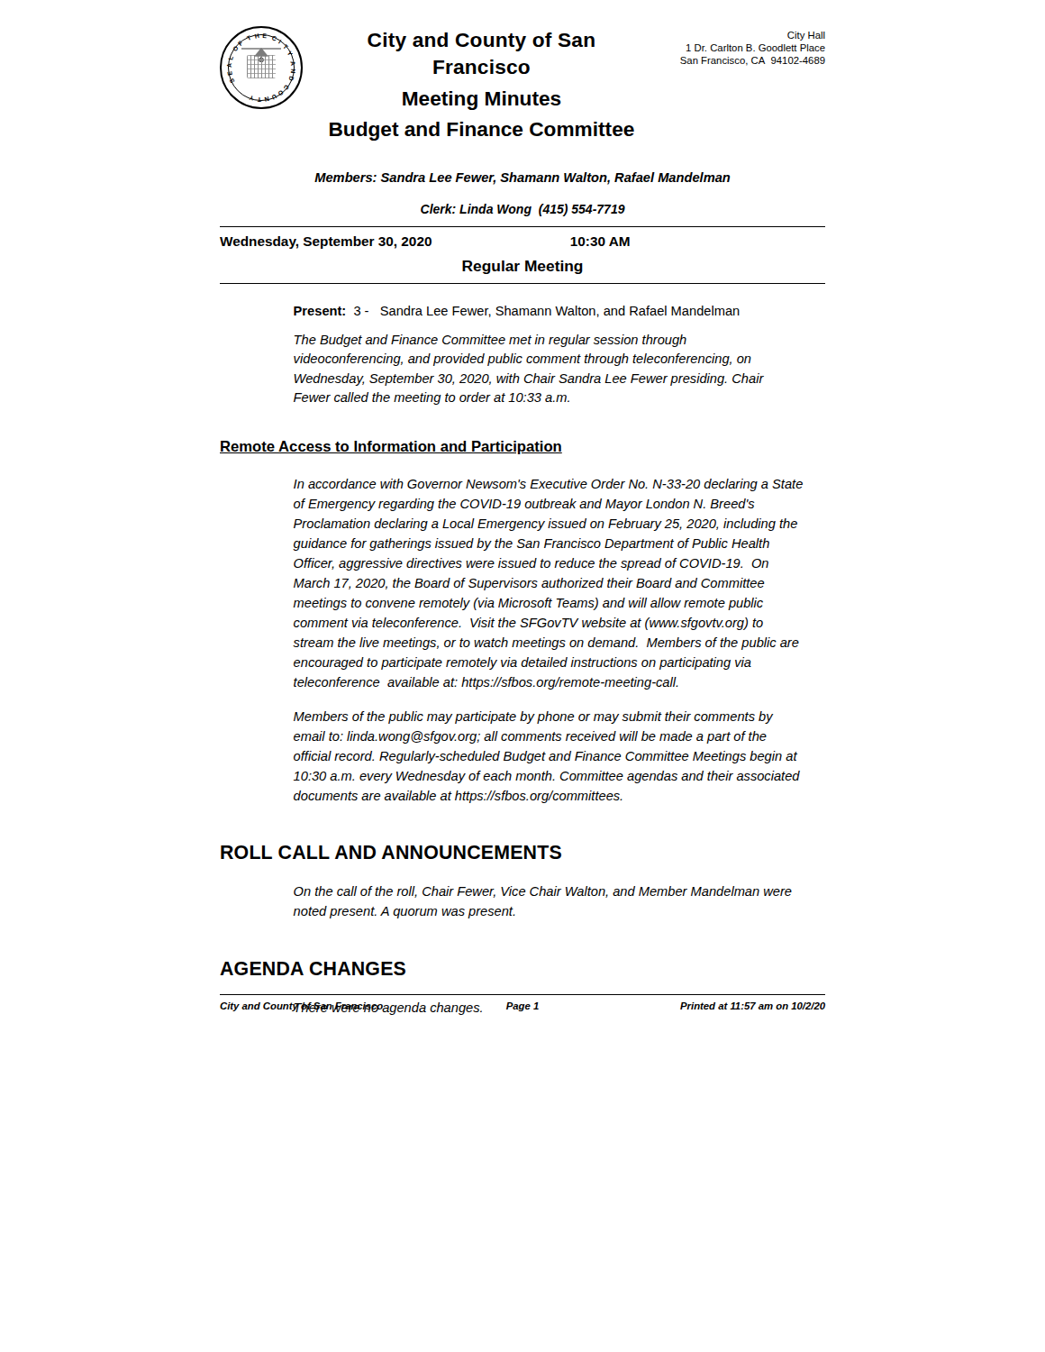S E A L O F T H E C I T Y A N D C O U N T Y
City and County of San Francisco
Meeting Minutes
Budget and Finance Committee
City Hall
1 Dr. Carlton B. Goodlett Place
San Francisco, CA 94102-4689
Members: Sandra Lee Fewer, Shamann Walton, Rafael Mandelman
Clerk: Linda Wong (415) 554-7719
Wednesday, September 30, 2020
10:30 AM
Regular Meeting
Present: 3 - Sandra Lee Fewer, Shamann Walton, and Rafael Mandelman
The Budget and Finance Committee met in regular session through videoconferencing, and provided public comment through teleconferencing, on Wednesday, September 30, 2020, with Chair Sandra Lee Fewer presiding. Chair Fewer called the meeting to order at 10:33 a.m.
Remote Access to Information and Participation
In accordance with Governor Newsom's Executive Order No. N-33-20 declaring a State of Emergency regarding the COVID-19 outbreak and Mayor London N. Breed's Proclamation declaring a Local Emergency issued on February 25, 2020, including the guidance for gatherings issued by the San Francisco Department of Public Health Officer, aggressive directives were issued to reduce the spread of COVID-19. On March 17, 2020, the Board of Supervisors authorized their Board and Committee meetings to convene remotely (via Microsoft Teams) and will allow remote public comment via teleconference. Visit the SFGovTV website at (www.sfgovtv.org) to stream the live meetings, or to watch meetings on demand. Members of the public are encouraged to participate remotely via detailed instructions on participating via teleconference available at: https://sfbos.org/remote-meeting-call.
Members of the public may participate by phone or may submit their comments by email to: linda.wong@sfgov.org; all comments received will be made a part of the official record. Regularly-scheduled Budget and Finance Committee Meetings begin at 10:30 a.m. every Wednesday of each month. Committee agendas and their associated documents are available at https://sfbos.org/committees.
ROLL CALL AND ANNOUNCEMENTS
On the call of the roll, Chair Fewer, Vice Chair Walton, and Member Mandelman were noted present. A quorum was present.
AGENDA CHANGES
There were no agenda changes.
City and County of San Francisco
Page 1
Printed at 11:57 am on 10/2/20